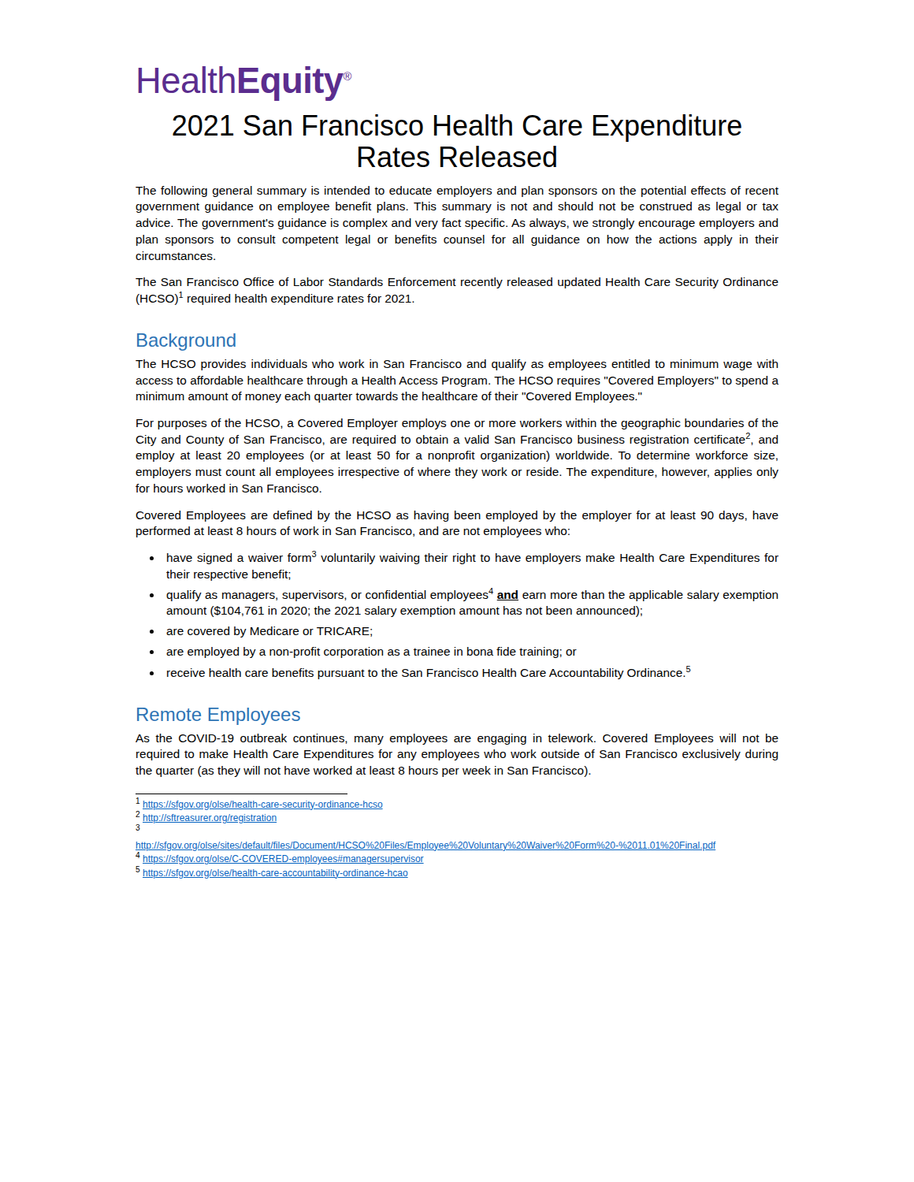HealthEquity®
2021 San Francisco Health Care Expenditure Rates Released
The following general summary is intended to educate employers and plan sponsors on the potential effects of recent government guidance on employee benefit plans. This summary is not and should not be construed as legal or tax advice. The government's guidance is complex and very fact specific. As always, we strongly encourage employers and plan sponsors to consult competent legal or benefits counsel for all guidance on how the actions apply in their circumstances.
The San Francisco Office of Labor Standards Enforcement recently released updated Health Care Security Ordinance (HCSO)1 required health expenditure rates for 2021.
Background
The HCSO provides individuals who work in San Francisco and qualify as employees entitled to minimum wage with access to affordable healthcare through a Health Access Program. The HCSO requires "Covered Employers" to spend a minimum amount of money each quarter towards the healthcare of their "Covered Employees."
For purposes of the HCSO, a Covered Employer employs one or more workers within the geographic boundaries of the City and County of San Francisco, are required to obtain a valid San Francisco business registration certificate2, and employ at least 20 employees (or at least 50 for a nonprofit organization) worldwide. To determine workforce size, employers must count all employees irrespective of where they work or reside. The expenditure, however, applies only for hours worked in San Francisco.
Covered Employees are defined by the HCSO as having been employed by the employer for at least 90 days, have performed at least 8 hours of work in San Francisco, and are not employees who:
have signed a waiver form3 voluntarily waiving their right to have employers make Health Care Expenditures for their respective benefit;
qualify as managers, supervisors, or confidential employees4 and earn more than the applicable salary exemption amount ($104,761 in 2020; the 2021 salary exemption amount has not been announced);
are covered by Medicare or TRICARE;
are employed by a non-profit corporation as a trainee in bona fide training; or
receive health care benefits pursuant to the San Francisco Health Care Accountability Ordinance.5
Remote Employees
As the COVID-19 outbreak continues, many employees are engaging in telework. Covered Employees will not be required to make Health Care Expenditures for any employees who work outside of San Francisco exclusively during the quarter (as they will not have worked at least 8 hours per week in San Francisco).
1 https://sfgov.org/olse/health-care-security-ordinance-hcso
2 http://sftreasurer.org/registration
3
http://sfgov.org/olse/sites/default/files/Document/HCSO%20Files/Employee%20Voluntary%20Waiver%20Form%20-%2011.01%20Final.pdf
4 https://sfgov.org/olse/C-COVERED-employees#managersupervisor
5 https://sfgov.org/olse/health-care-accountability-ordinance-hcao